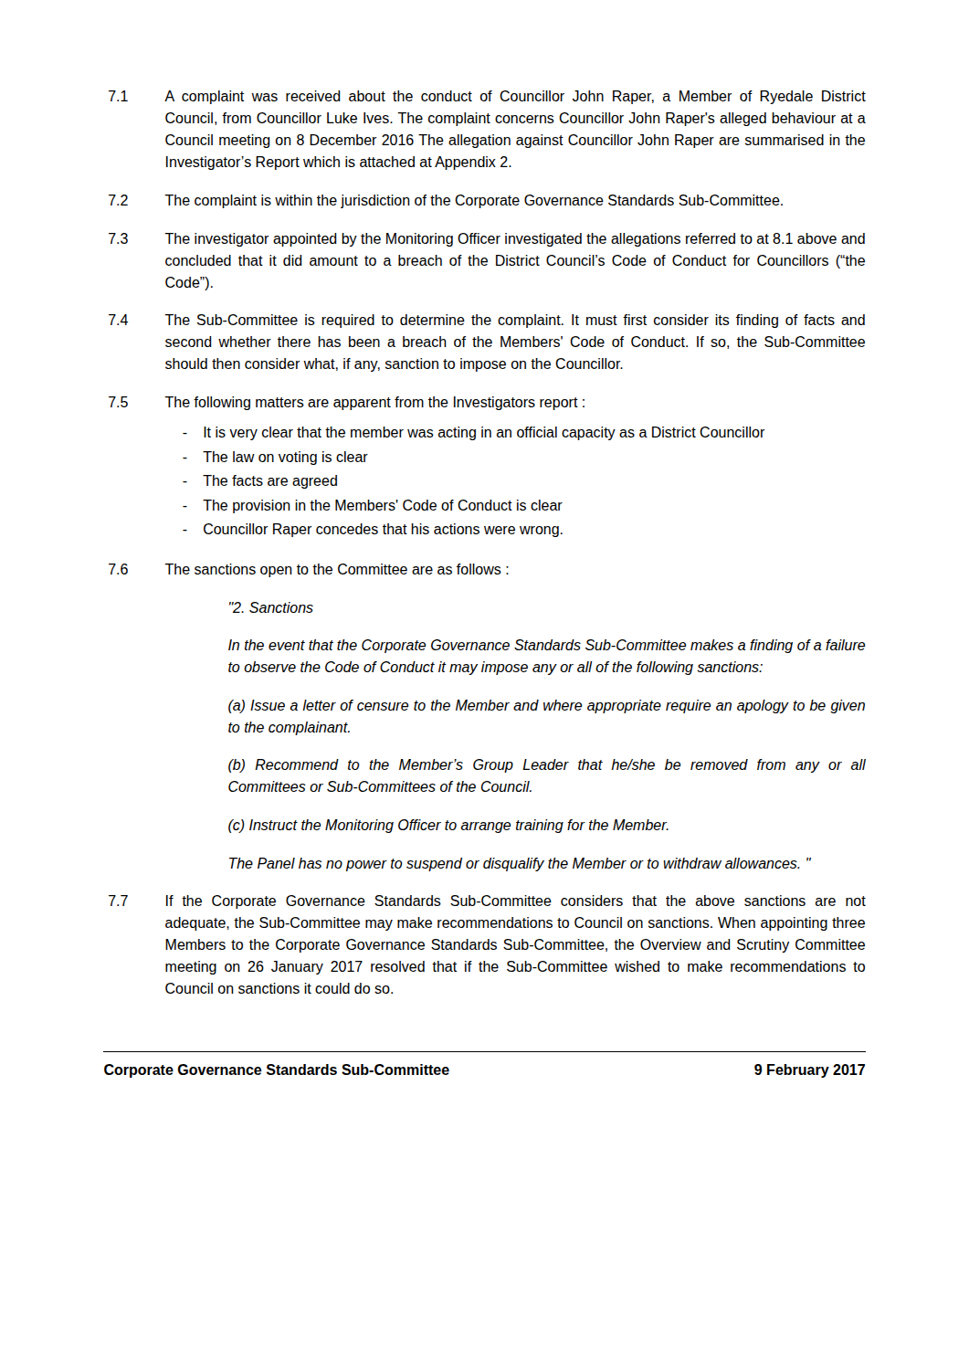7.1
A complaint was received about the conduct of Councillor John Raper, a Member of Ryedale District Council, from Councillor Luke Ives. The complaint concerns Councillor John Raper's alleged behaviour at a Council meeting on 8 December 2016 The allegation against Councillor John Raper are summarised in the Investigator’s Report which is attached at Appendix 2.
7.2
The complaint is within the jurisdiction of the Corporate Governance Standards Sub-Committee.
7.3
The investigator appointed by the Monitoring Officer investigated the allegations referred to at 8.1 above and concluded that it did amount to a breach of the District Council’s Code of Conduct for Councillors (“the Code”).
7.4
The Sub-Committee is required to determine the complaint. It must first consider its finding of facts and second whether there has been a breach of the Members' Code of Conduct. If so, the Sub-Committee should then consider what, if any, sanction to impose on the Councillor.
7.5
The following matters are apparent from the Investigators report :
It is very clear that the member was acting in an official capacity as a District Councillor
The law on voting is clear
The facts are agreed
The provision in the Members' Code of Conduct is clear
Councillor Raper concedes that his actions were wrong.
7.6
The sanctions open to the Committee are as follows :
"2. Sanctions
In the event that the Corporate Governance Standards Sub-Committee makes a finding of a failure to observe the Code of Conduct it may impose any or all of the following sanctions:
(a) Issue a letter of censure to the Member and where appropriate require an apology to be given to the complainant.
(b) Recommend to the Member’s Group Leader that he/she be removed from any or all Committees or Sub-Committees of the Council.
(c) Instruct the Monitoring Officer to arrange training for the Member.
The Panel has no power to suspend or disqualify the Member or to withdraw allowances. "
7.7
If the Corporate Governance Standards Sub-Committee considers that the above sanctions are not adequate, the Sub-Committee may make recommendations to Council on sanctions. When appointing three Members to the Corporate Governance Standards Sub-Committee, the Overview and Scrutiny Committee meeting on 26 January 2017 resolved that if the Sub-Committee wished to make recommendations to Council on sanctions it could do so.
Corporate Governance Standards Sub-Committee
9 February 2017